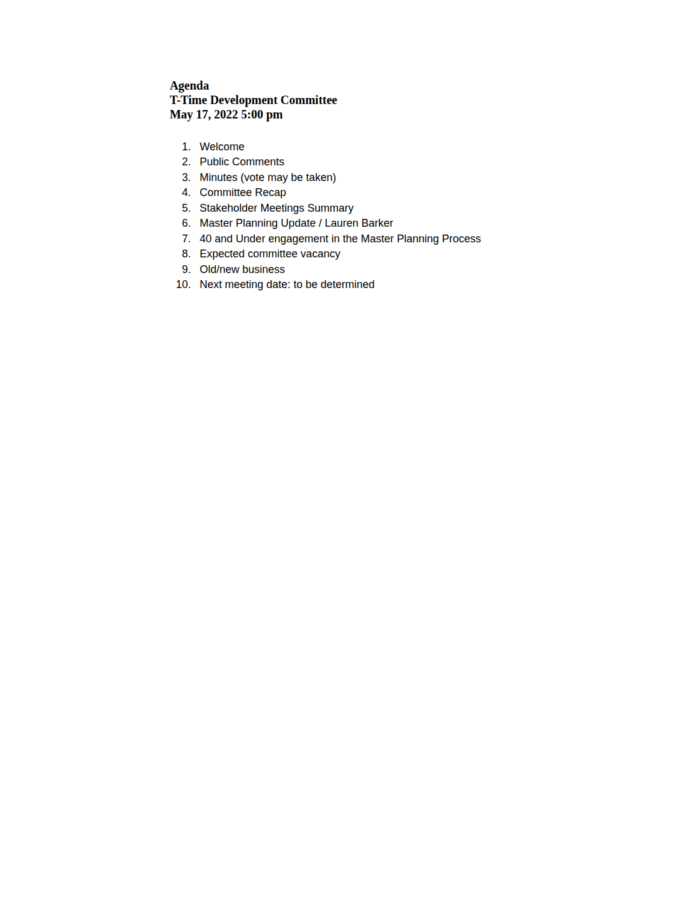Agenda
T-Time Development Committee
May 17, 2022 5:00 pm
Welcome
Public Comments
Minutes (vote may be taken)
Committee Recap
Stakeholder Meetings Summary
Master Planning Update / Lauren Barker
40 and Under engagement in the Master Planning Process
Expected committee vacancy
Old/new business
Next meeting date: to be determined